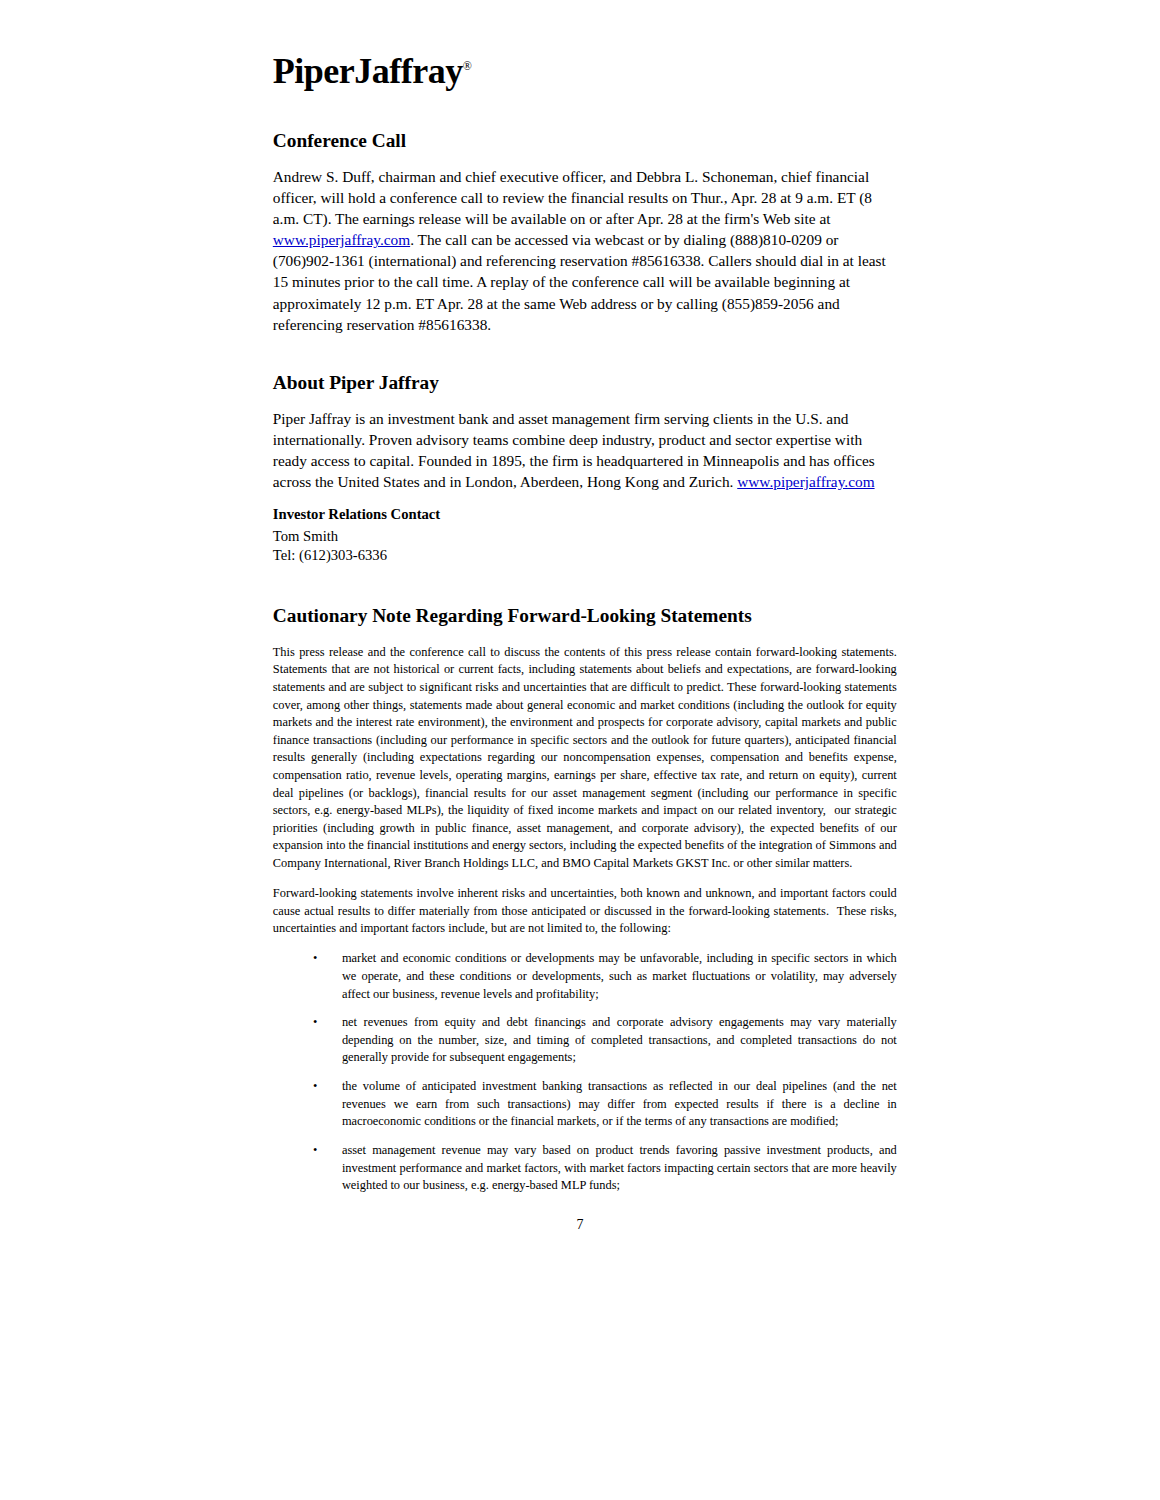PiperJaffray®
Conference Call
Andrew S. Duff, chairman and chief executive officer, and Debbra L. Schoneman, chief financial officer, will hold a conference call to review the financial results on Thur., Apr. 28 at 9 a.m. ET (8 a.m. CT). The earnings release will be available on or after Apr. 28 at the firm's Web site at www.piperjaffray.com. The call can be accessed via webcast or by dialing (888)810-0209 or (706)902-1361 (international) and referencing reservation #85616338. Callers should dial in at least 15 minutes prior to the call time. A replay of the conference call will be available beginning at approximately 12 p.m. ET Apr. 28 at the same Web address or by calling (855)859-2056 and referencing reservation #85616338.
About Piper Jaffray
Piper Jaffray is an investment bank and asset management firm serving clients in the U.S. and internationally. Proven advisory teams combine deep industry, product and sector expertise with ready access to capital. Founded in 1895, the firm is headquartered in Minneapolis and has offices across the United States and in London, Aberdeen, Hong Kong and Zurich. www.piperjaffray.com
Investor Relations Contact
Tom Smith
Tel: (612)303-6336
Cautionary Note Regarding Forward-Looking Statements
This press release and the conference call to discuss the contents of this press release contain forward-looking statements. Statements that are not historical or current facts, including statements about beliefs and expectations, are forward-looking statements and are subject to significant risks and uncertainties that are difficult to predict. These forward-looking statements cover, among other things, statements made about general economic and market conditions (including the outlook for equity markets and the interest rate environment), the environment and prospects for corporate advisory, capital markets and public finance transactions (including our performance in specific sectors and the outlook for future quarters), anticipated financial results generally (including expectations regarding our noncompensation expenses, compensation and benefits expense, compensation ratio, revenue levels, operating margins, earnings per share, effective tax rate, and return on equity), current deal pipelines (or backlogs), financial results for our asset management segment (including our performance in specific sectors, e.g. energy-based MLPs), the liquidity of fixed income markets and impact on our related inventory, our strategic priorities (including growth in public finance, asset management, and corporate advisory), the expected benefits of our expansion into the financial institutions and energy sectors, including the expected benefits of the integration of Simmons and Company International, River Branch Holdings LLC, and BMO Capital Markets GKST Inc. or other similar matters.
Forward-looking statements involve inherent risks and uncertainties, both known and unknown, and important factors could cause actual results to differ materially from those anticipated or discussed in the forward-looking statements. These risks, uncertainties and important factors include, but are not limited to, the following:
market and economic conditions or developments may be unfavorable, including in specific sectors in which we operate, and these conditions or developments, such as market fluctuations or volatility, may adversely affect our business, revenue levels and profitability;
net revenues from equity and debt financings and corporate advisory engagements may vary materially depending on the number, size, and timing of completed transactions, and completed transactions do not generally provide for subsequent engagements;
the volume of anticipated investment banking transactions as reflected in our deal pipelines (and the net revenues we earn from such transactions) may differ from expected results if there is a decline in macroeconomic conditions or the financial markets, or if the terms of any transactions are modified;
asset management revenue may vary based on product trends favoring passive investment products, and investment performance and market factors, with market factors impacting certain sectors that are more heavily weighted to our business, e.g. energy-based MLP funds;
7